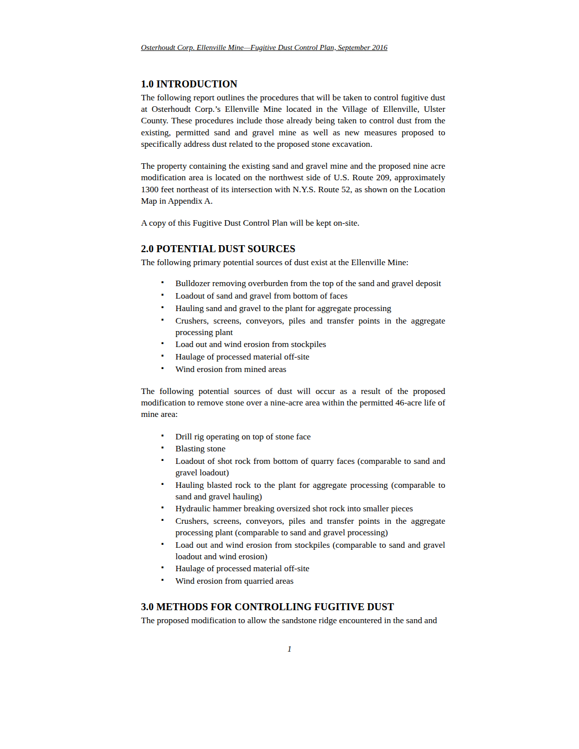Osterhoudt Corp. Ellenville Mine—Fugitive Dust Control Plan, September 2016
1.0 INTRODUCTION
The following report outlines the procedures that will be taken to control fugitive dust at Osterhoudt Corp.’s Ellenville Mine located in the Village of Ellenville, Ulster County. These procedures include those already being taken to control dust from the existing, permitted sand and gravel mine as well as new measures proposed to specifically address dust related to the proposed stone excavation.
The property containing the existing sand and gravel mine and the proposed nine acre modification area is located on the northwest side of U.S. Route 209, approximately 1300 feet northeast of its intersection with N.Y.S. Route 52, as shown on the Location Map in Appendix A.
A copy of this Fugitive Dust Control Plan will be kept on-site.
2.0 POTENTIAL DUST SOURCES
The following primary potential sources of dust exist at the Ellenville Mine:
Bulldozer removing overburden from the top of the sand and gravel deposit
Loadout of sand and gravel from bottom of faces
Hauling sand and gravel to the plant for aggregate processing
Crushers, screens, conveyors, piles and transfer points in the aggregate processing plant
Load out and wind erosion from stockpiles
Haulage of processed material off-site
Wind erosion from mined areas
The following potential sources of dust will occur as a result of the proposed modification to remove stone over a nine-acre area within the permitted 46-acre life of mine area:
Drill rig operating on top of stone face
Blasting stone
Loadout of shot rock from bottom of quarry faces (comparable to sand and gravel loadout)
Hauling blasted rock to the plant for aggregate processing (comparable to sand and gravel hauling)
Hydraulic hammer breaking oversized shot rock into smaller pieces
Crushers, screens, conveyors, piles and transfer points in the aggregate processing plant (comparable to sand and gravel processing)
Load out and wind erosion from stockpiles (comparable to sand and gravel loadout and wind erosion)
Haulage of processed material off-site
Wind erosion from quarried areas
3.0 METHODS FOR CONTROLLING FUGITIVE DUST
The proposed modification to allow the sandstone ridge encountered in the sand and
1